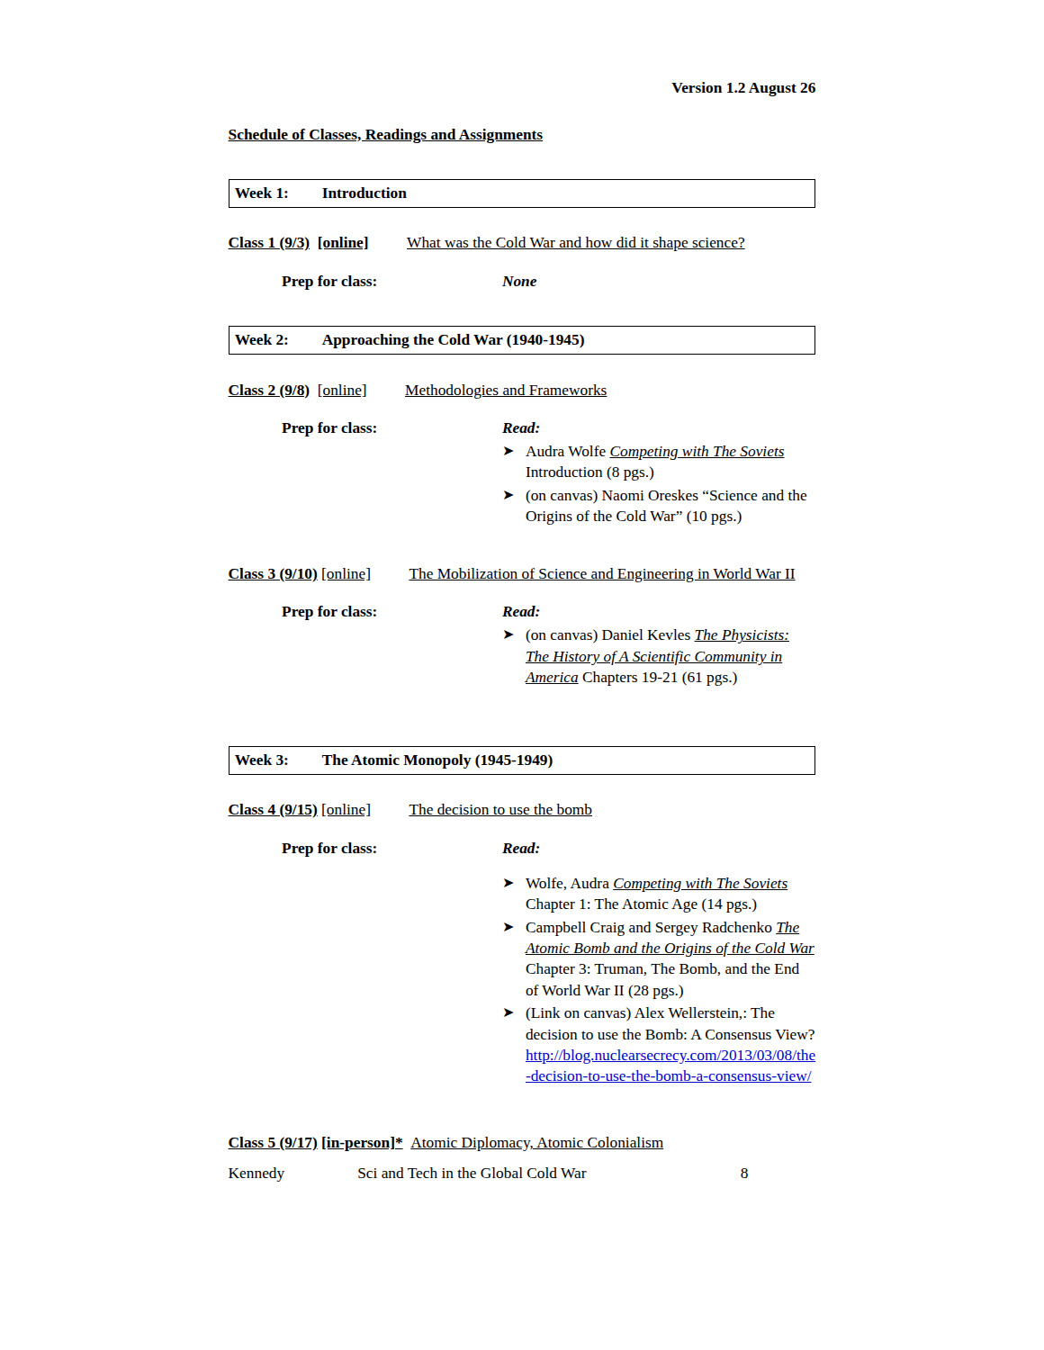Version 1.2 August 26
Schedule of Classes, Readings and Assignments
Week 1: Introduction
Class 1 (9/3) [online] What was the Cold War and how did it shape science?
Prep for class:
None
Week 2: Approaching the Cold War (1940-1945)
Class 2 (9/8) [online] Methodologies and Frameworks
Prep for class:
Read:
Audra Wolfe Competing with The Soviets Introduction (8 pgs.)
(on canvas) Naomi Oreskes “Science and the Origins of the Cold War” (10 pgs.)
Class 3 (9/10) [online] The Mobilization of Science and Engineering in World War II
Prep for class:
Read:
(on canvas) Daniel Kevles The Physicists: The History of A Scientific Community in America Chapters 19-21 (61 pgs.)
Week 3: The Atomic Monopoly (1945-1949)
Class 4 (9/15) [online] The decision to use the bomb
Prep for class:
Read:
Wolfe, Audra Competing with The Soviets Chapter 1: The Atomic Age (14 pgs.)
Campbell Craig and Sergey Radchenko The Atomic Bomb and the Origins of the Cold War Chapter 3: Truman, The Bomb, and the End of World War II (28 pgs.)
(Link on canvas) Alex Wellerstein,: The decision to use the Bomb: A Consensus View? http://blog.nuclearsecrecy.com/2013/03/08/the-decision-to-use-the-bomb-a-consensus-view/
Class 5 (9/17) [in-person]* Atomic Diplomacy, Atomic Colonialism
| Kennedy | Sci and Tech in the Global Cold War | 8 |